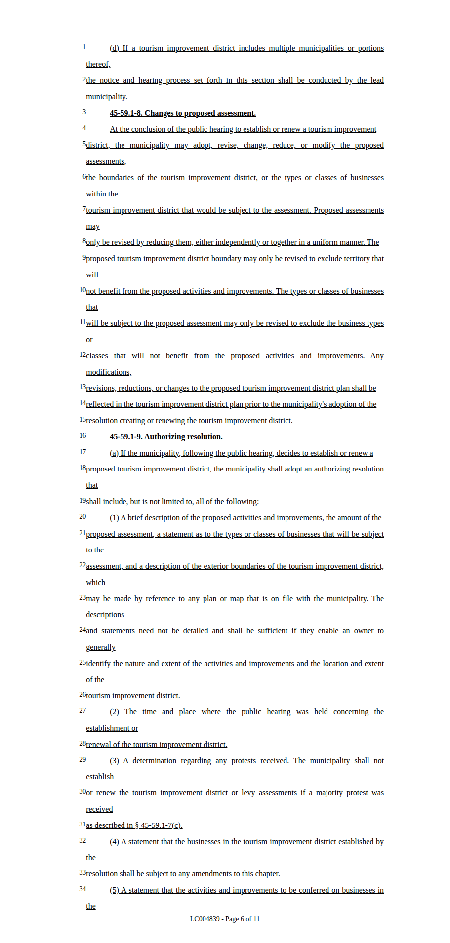| 1 | (d) If a tourism improvement district includes multiple municipalities or portions thereof, |
| 2 | the notice and hearing process set forth in this section shall be conducted by the lead municipality. |
| 3 | 45-59.1-8. Changes to proposed assessment. |
| 4 | At the conclusion of the public hearing to establish or renew a tourism improvement |
| 5 | district, the municipality may adopt, revise, change, reduce, or modify the proposed assessments, |
| 6 | the boundaries of the tourism improvement district, or the types or classes of businesses within the |
| 7 | tourism improvement district that would be subject to the assessment. Proposed assessments may |
| 8 | only be revised by reducing them, either independently or together in a uniform manner. The |
| 9 | proposed tourism improvement district boundary may only be revised to exclude territory that will |
| 10 | not benefit from the proposed activities and improvements. The types or classes of businesses that |
| 11 | will be subject to the proposed assessment may only be revised to exclude the business types or |
| 12 | classes that will not benefit from the proposed activities and improvements. Any modifications, |
| 13 | revisions, reductions, or changes to the proposed tourism improvement district plan shall be |
| 14 | reflected in the tourism improvement district plan prior to the municipality's adoption of the |
| 15 | resolution creating or renewing the tourism improvement district. |
| 16 | 45-59.1-9. Authorizing resolution. |
| 17 | (a) If the municipality, following the public hearing, decides to establish or renew a |
| 18 | proposed tourism improvement district, the municipality shall adopt an authorizing resolution that |
| 19 | shall include, but is not limited to, all of the following: |
| 20 | (1) A brief description of the proposed activities and improvements, the amount of the |
| 21 | proposed assessment, a statement as to the types or classes of businesses that will be subject to the |
| 22 | assessment, and a description of the exterior boundaries of the tourism improvement district, which |
| 23 | may be made by reference to any plan or map that is on file with the municipality. The descriptions |
| 24 | and statements need not be detailed and shall be sufficient if they enable an owner to generally |
| 25 | identify the nature and extent of the activities and improvements and the location and extent of the |
| 26 | tourism improvement district. |
| 27 | (2) The time and place where the public hearing was held concerning the establishment or |
| 28 | renewal of the tourism improvement district. |
| 29 | (3) A determination regarding any protests received. The municipality shall not establish |
| 30 | or renew the tourism improvement district or levy assessments if a majority protest was received |
| 31 | as described in § 45-59.1-7(c). |
| 32 | (4) A statement that the businesses in the tourism improvement district established by the |
| 33 | resolution shall be subject to any amendments to this chapter. |
| 34 | (5) A statement that the activities and improvements to be conferred on businesses in the |
LC004839 - Page 6 of 11